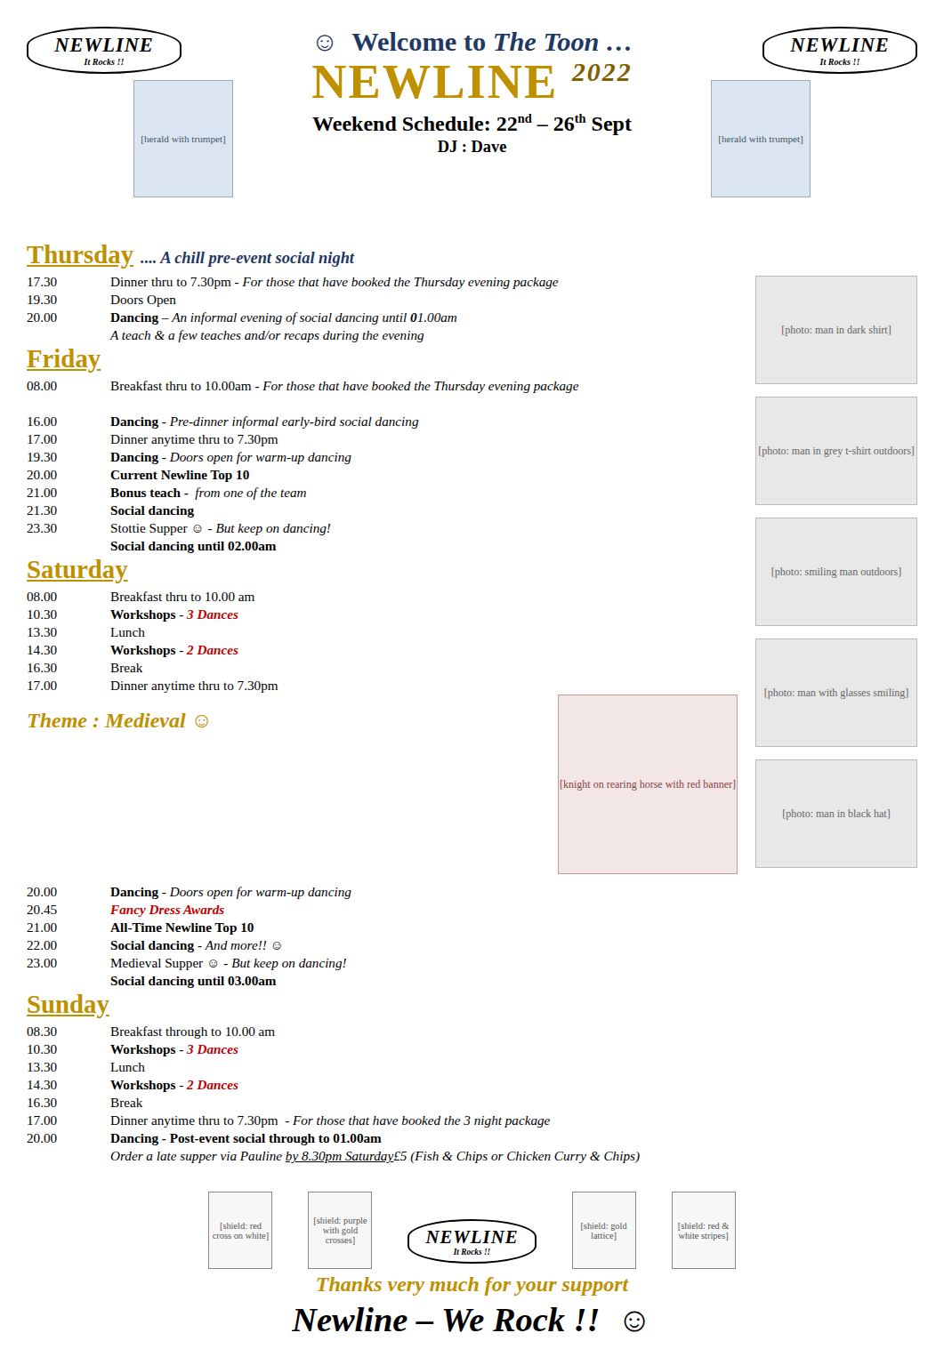NEWLINEIt Rocks !!
NEWLINEIt Rocks !!
[herald with trumpet]
[herald with trumpet]
☺ Welcome to The Toon …
NEWLINE 2022
Weekend Schedule: 22nd – 26th Sept
DJ : Dave
Thursday
.... A chill pre-event social night
| 17.30 | Dinner thru to 7.30pm - For those that have booked the Thursday evening package |
| 19.30 | Doors Open |
| 20.00 | Dancing – An informal evening of social dancing until 0 1.00am |
| | A teach & a few teaches and/or recaps during the evening |
Friday
| 08.00 | Breakfast thru to 10.00am - For those that have booked the Thursday evening package |
| 16.00 | Dancing - Pre-dinner informal early-bird social dancing |
| 17.00 | Dinner anytime thru to 7.30pm |
| 19.30 | Dancing - Doors open for warm-up dancing |
| 20.00 | Current Newline Top 10 |
| 21.00 | Bonus teach - from one of the team |
| 21.30 | Social dancing |
| 23.30 | Stottie Supper ☺ - But keep on dancing! |
| | Social dancing until 02.00am |
Saturday
| 08.00 | Breakfast thru to 10.00 am |
| 10.30 | Workshops - 3 Dances |
| 13.30 | Lunch |
| 14.30 | Workshops - 2 Dances |
| 16.30 | Break |
| 17.00 | Dinner anytime thru to 7.30pm |
[knight on rearing horse with red banner]
Theme : Medieval ☺
| 20.00 | Dancing - Doors open for warm-up dancing |
| 20.45 | Fancy Dress Awards |
| 21.00 | All-Time Newline Top 10 |
| 22.00 | Social dancing - And more!! ☺ |
| 23.00 | Medieval Supper ☺ - But keep on dancing! |
| | Social dancing until 03.00am |
Sunday
| 08.30 | Breakfast through to 10.00 am |
| 10.30 | Workshops - 3 Dances |
| 13.30 | Lunch |
| 14.30 | Workshops - 2 Dances |
| 16.30 | Break |
| 17.00 | Dinner anytime thru to 7.30pm - For those that have booked the 3 night package |
| 20.00 | Dancing - Post-event social through to 01.00am |
| | Order a late supper via Pauline by 8.30pm Saturday £5 (Fish & Chips or Chicken Curry & Chips) |
[photo: man in dark shirt]
[photo: man in grey t-shirt outdoors]
[photo: smiling man outdoors]
[photo: man with glasses smiling]
[photo: man in black hat]
[shield: red cross on white]
[shield: purple with gold crosses]
NEWLINEIt Rocks !!
[shield: gold lattice]
[shield: red & white stripes]
Thanks very much for your support
Newline – We Rock !! ☺